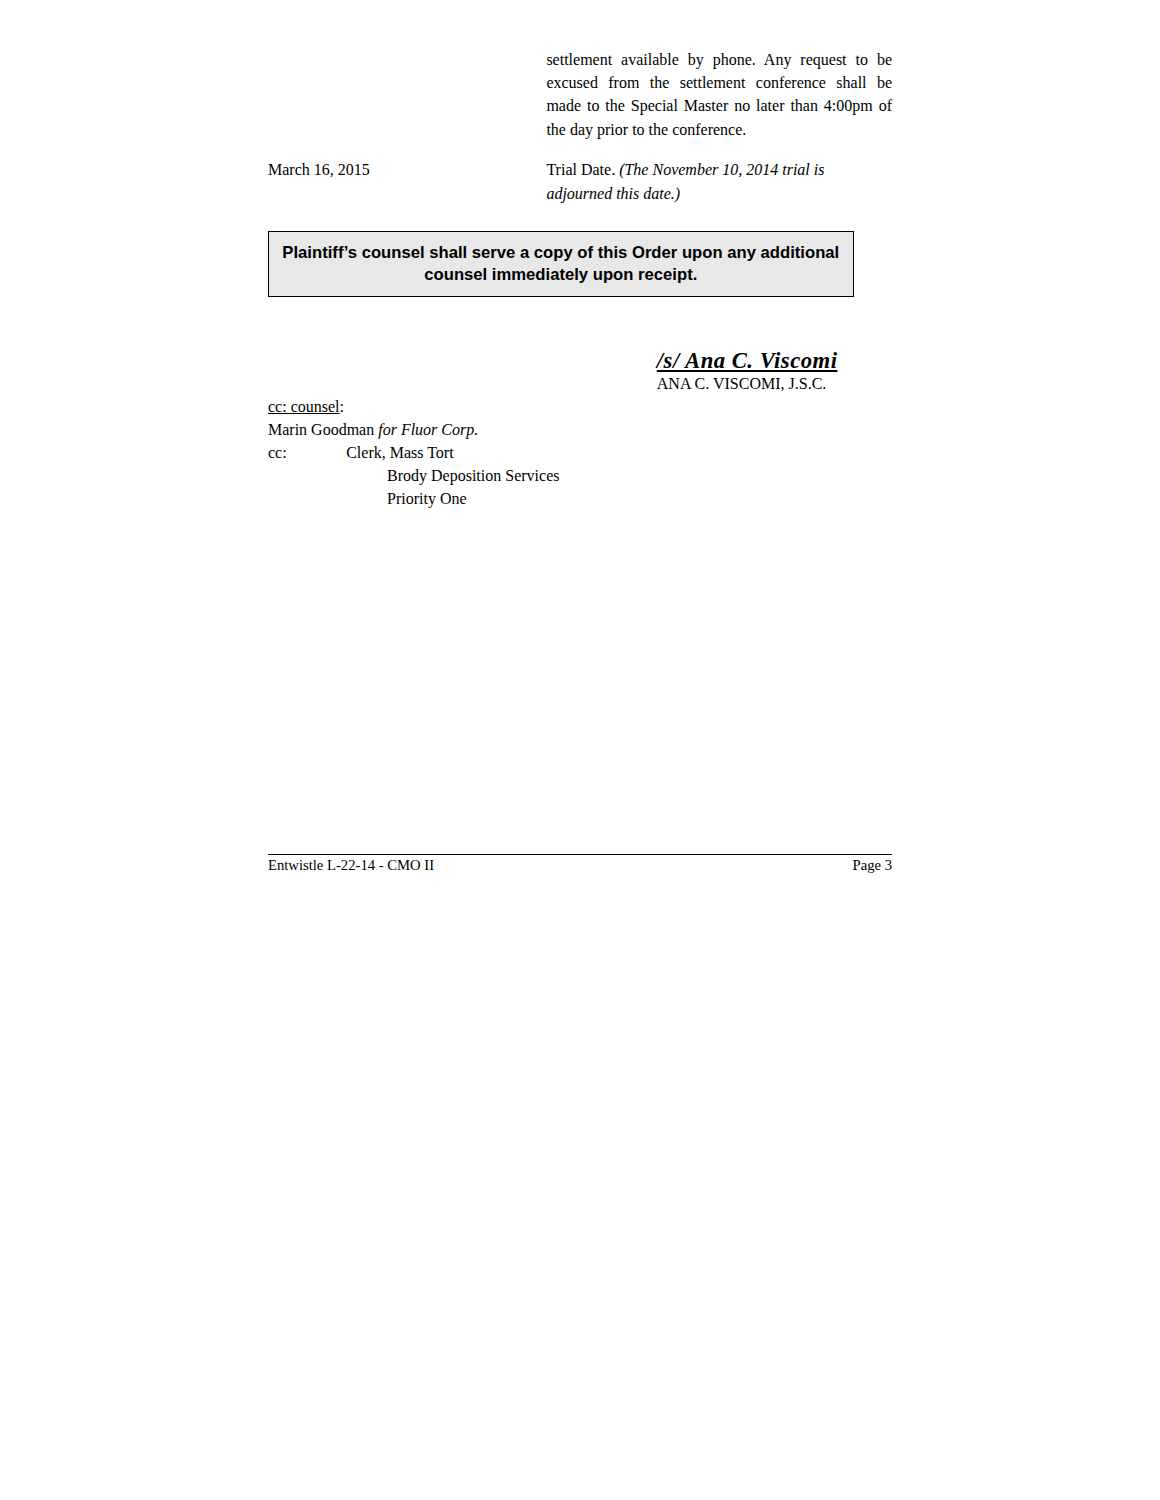settlement available by phone. Any request to be excused from the settlement conference shall be made to the Special Master no later than 4:00pm of the day prior to the conference.
March 16, 2015
Trial Date. (The November 10, 2014 trial is adjourned this date.)
Plaintiff’s counsel shall serve a copy of this Order upon any additional counsel immediately upon receipt.
/s/ Ana C. Viscomi
ANA C. VISCOMI, J.S.C.
cc: counsel:
Marin Goodman for Fluor Corp.
cc: Clerk, Mass Tort
Brody Deposition Services
Priority One
Entwistle L-22-14 - CMO II Page 3